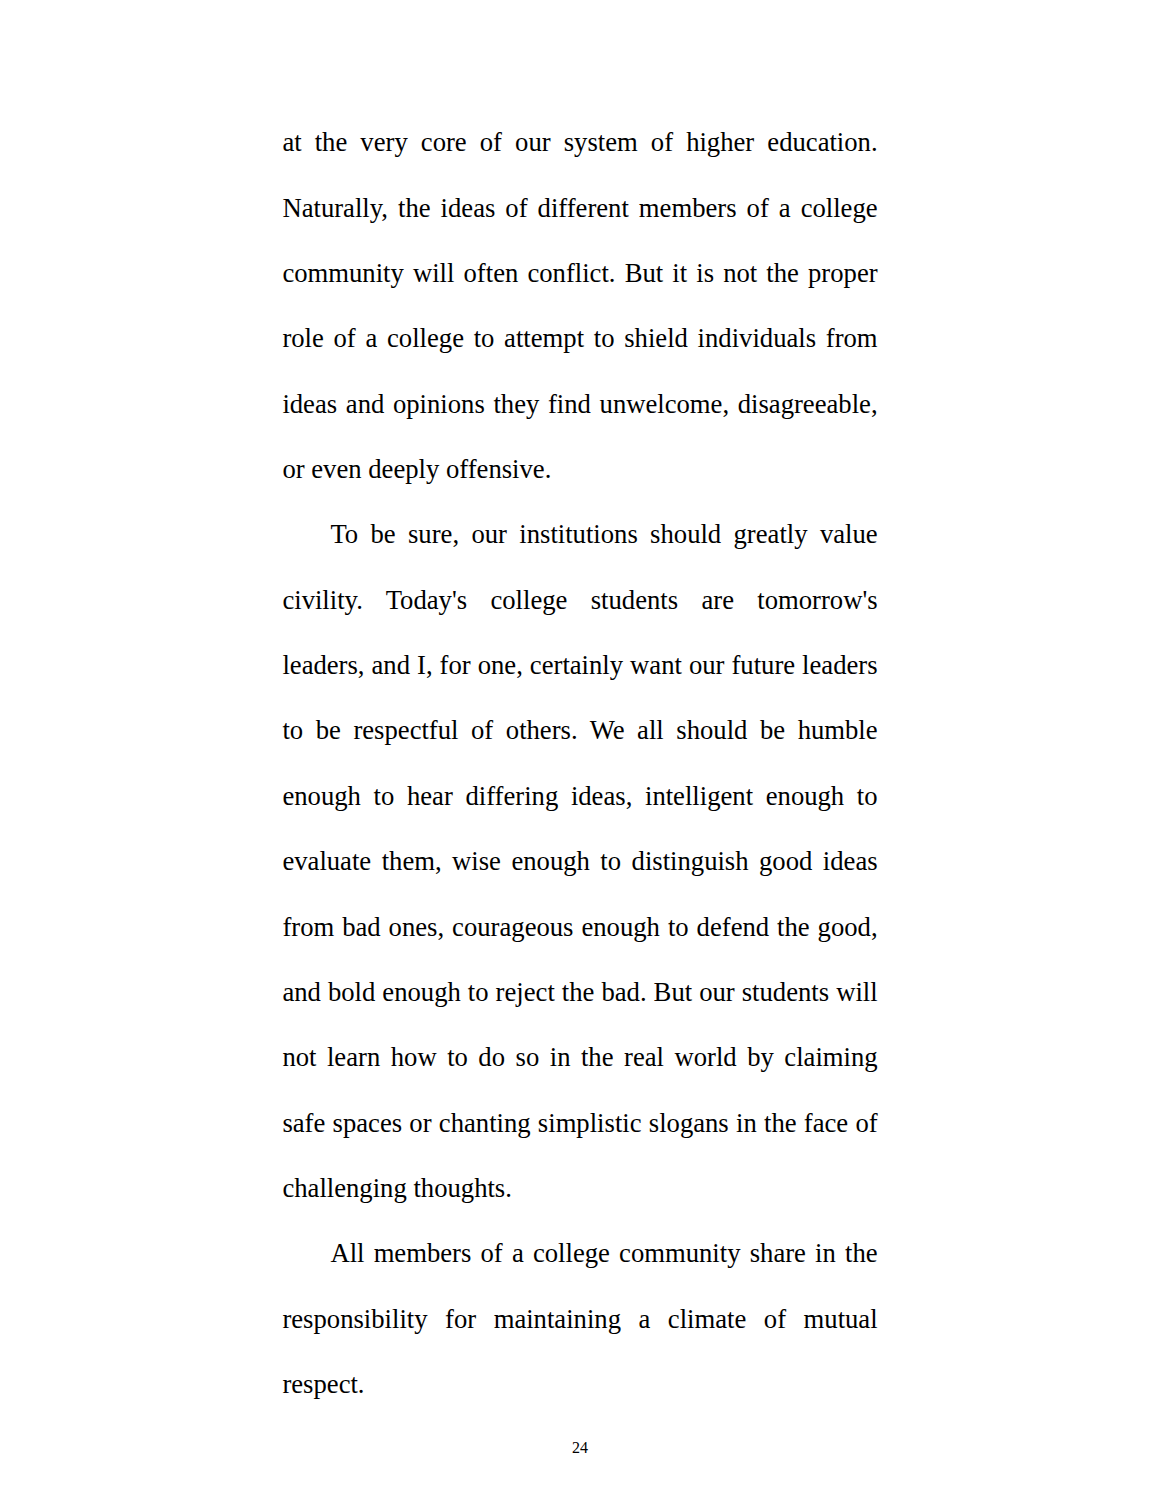at the very core of our system of higher education. Naturally, the ideas of different members of a college community will often conflict. But it is not the proper role of a college to attempt to shield individuals from ideas and opinions they find unwelcome, disagreeable, or even deeply offensive.
To be sure, our institutions should greatly value civility. Today's college students are tomorrow's leaders, and I, for one, certainly want our future leaders to be respectful of others. We all should be humble enough to hear differing ideas, intelligent enough to evaluate them, wise enough to distinguish good ideas from bad ones, courageous enough to defend the good, and bold enough to reject the bad. But our students will not learn how to do so in the real world by claiming safe spaces or chanting simplistic slogans in the face of challenging thoughts.
All members of a college community share in the responsibility for maintaining a climate of mutual respect.
24